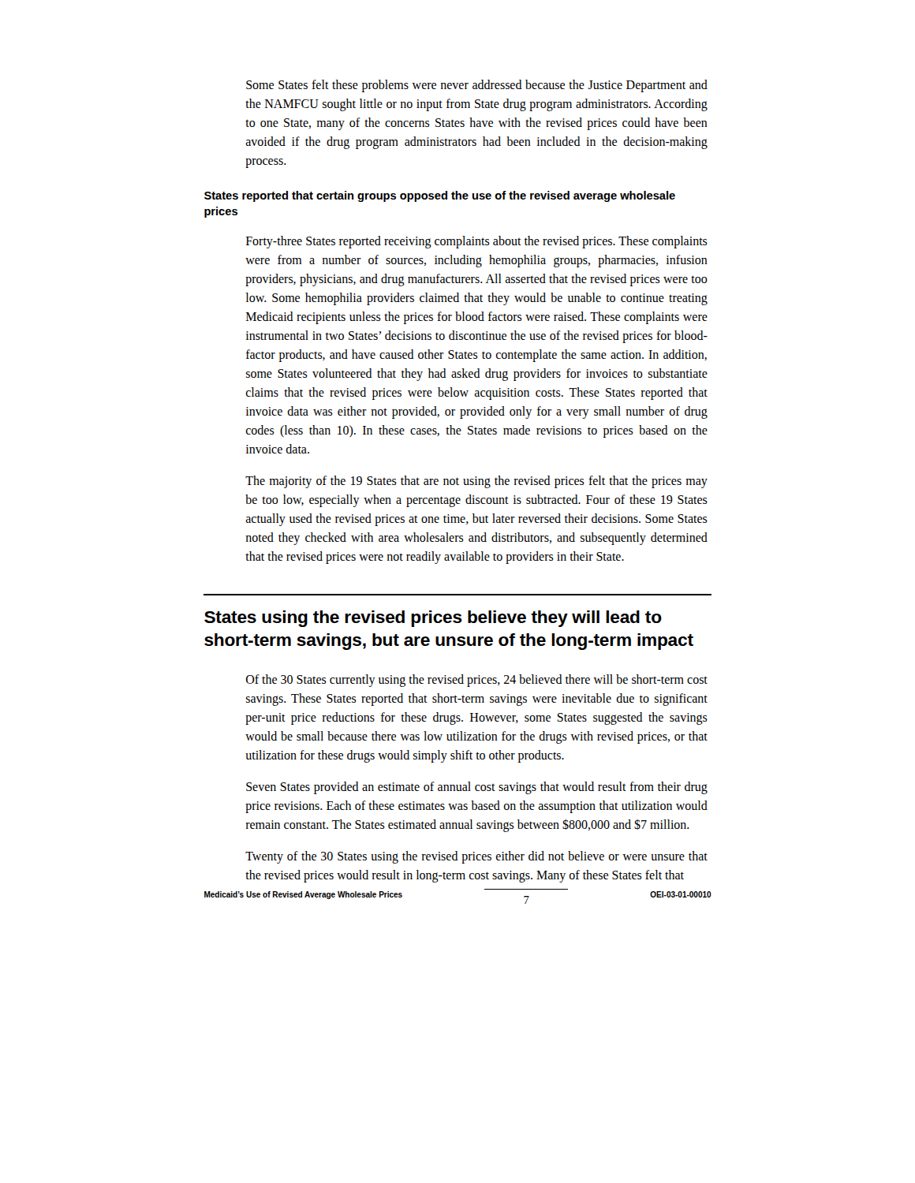Some States felt these problems were never addressed because the Justice Department and the NAMFCU sought little or no input from State drug program administrators. According to one State, many of the concerns States have with the revised prices could have been avoided if the drug program administrators had been included in the decision-making process.
States reported that certain groups opposed the use of the revised average wholesale prices
Forty-three States reported receiving complaints about the revised prices. These complaints were from a number of sources, including hemophilia groups, pharmacies, infusion providers, physicians, and drug manufacturers. All asserted that the revised prices were too low. Some hemophilia providers claimed that they would be unable to continue treating Medicaid recipients unless the prices for blood factors were raised. These complaints were instrumental in two States’ decisions to discontinue the use of the revised prices for blood-factor products, and have caused other States to contemplate the same action. In addition, some States volunteered that they had asked drug providers for invoices to substantiate claims that the revised prices were below acquisition costs. These States reported that invoice data was either not provided, or provided only for a very small number of drug codes (less than 10). In these cases, the States made revisions to prices based on the invoice data.
The majority of the 19 States that are not using the revised prices felt that the prices may be too low, especially when a percentage discount is subtracted. Four of these 19 States actually used the revised prices at one time, but later reversed their decisions. Some States noted they checked with area wholesalers and distributors, and subsequently determined that the revised prices were not readily available to providers in their State.
States using the revised prices believe they will lead to short-term savings, but are unsure of the long-term impact
Of the 30 States currently using the revised prices, 24 believed there will be short-term cost savings. These States reported that short-term savings were inevitable due to significant per-unit price reductions for these drugs. However, some States suggested the savings would be small because there was low utilization for the drugs with revised prices, or that utilization for these drugs would simply shift to other products.
Seven States provided an estimate of annual cost savings that would result from their drug price revisions. Each of these estimates was based on the assumption that utilization would remain constant. The States estimated annual savings between $800,000 and $7 million.
Twenty of the 30 States using the revised prices either did not believe or were unsure that the revised prices would result in long-term cost savings. Many of these States felt that
Medicaid’s Use of Revised Average Wholesale Prices OEI-03-01-00010
7